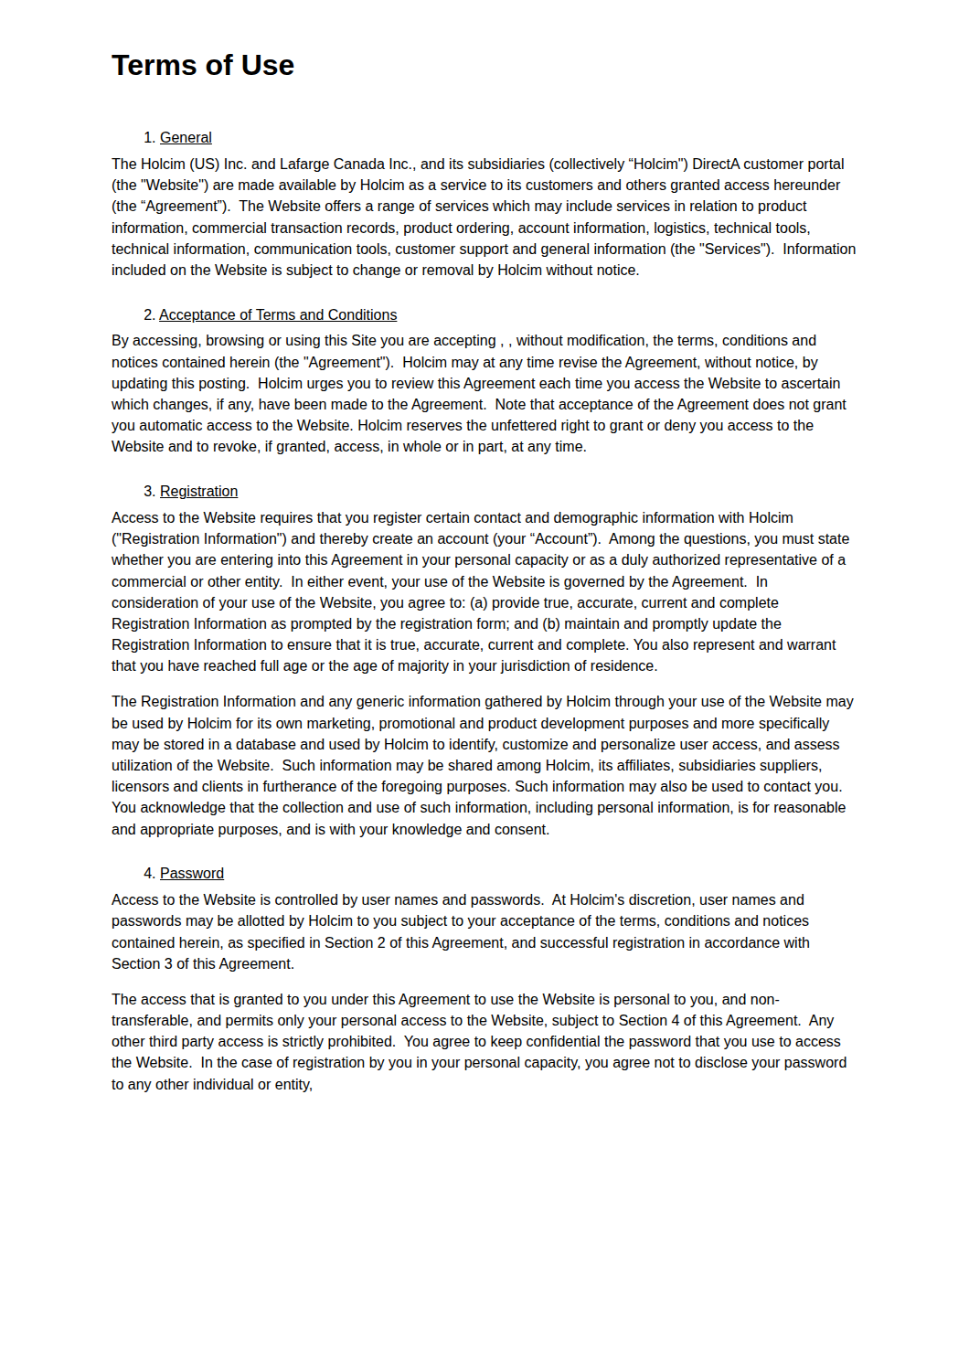Terms of Use
1. General
The Holcim (US) Inc. and Lafarge Canada Inc., and its subsidiaries (collectively “Holcim") DirectA customer portal (the "Website") are made available by Holcim as a service to its customers and others granted access hereunder (the “Agreement”). The Website offers a range of services which may include services in relation to product information, commercial transaction records, product ordering, account information, logistics, technical tools, technical information, communication tools, customer support and general information (the "Services"). Information included on the Website is subject to change or removal by Holcim without notice.
2. Acceptance of Terms and Conditions
By accessing, browsing or using this Site you are accepting , , without modification, the terms, conditions and notices contained herein (the "Agreement"). Holcim may at any time revise the Agreement, without notice, by updating this posting. Holcim urges you to review this Agreement each time you access the Website to ascertain which changes, if any, have been made to the Agreement. Note that acceptance of the Agreement does not grant you automatic access to the Website. Holcim reserves the unfettered right to grant or deny you access to the Website and to revoke, if granted, access, in whole or in part, at any time.
3. Registration
Access to the Website requires that you register certain contact and demographic information with Holcim ("Registration Information") and thereby create an account (your “Account”). Among the questions, you must state whether you are entering into this Agreement in your personal capacity or as a duly authorized representative of a commercial or other entity. In either event, your use of the Website is governed by the Agreement. In consideration of your use of the Website, you agree to: (a) provide true, accurate, current and complete Registration Information as prompted by the registration form; and (b) maintain and promptly update the Registration Information to ensure that it is true, accurate, current and complete. You also represent and warrant that you have reached full age or the age of majority in your jurisdiction of residence.
The Registration Information and any generic information gathered by Holcim through your use of the Website may be used by Holcim for its own marketing, promotional and product development purposes and more specifically may be stored in a database and used by Holcim to identify, customize and personalize user access, and assess utilization of the Website. Such information may be shared among Holcim, its affiliates, subsidiaries suppliers, licensors and clients in furtherance of the foregoing purposes. Such information may also be used to contact you. You acknowledge that the collection and use of such information, including personal information, is for reasonable and appropriate purposes, and is with your knowledge and consent.
4. Password
Access to the Website is controlled by user names and passwords. At Holcim's discretion, user names and passwords may be allotted by Holcim to you subject to your acceptance of the terms, conditions and notices contained herein, as specified in Section 2 of this Agreement, and successful registration in accordance with Section 3 of this Agreement.
The access that is granted to you under this Agreement to use the Website is personal to you, and non-transferable, and permits only your personal access to the Website, subject to Section 4 of this Agreement. Any other third party access is strictly prohibited. You agree to keep confidential the password that you use to access the Website. In the case of registration by you in your personal capacity, you agree not to disclose your password to any other individual or entity,